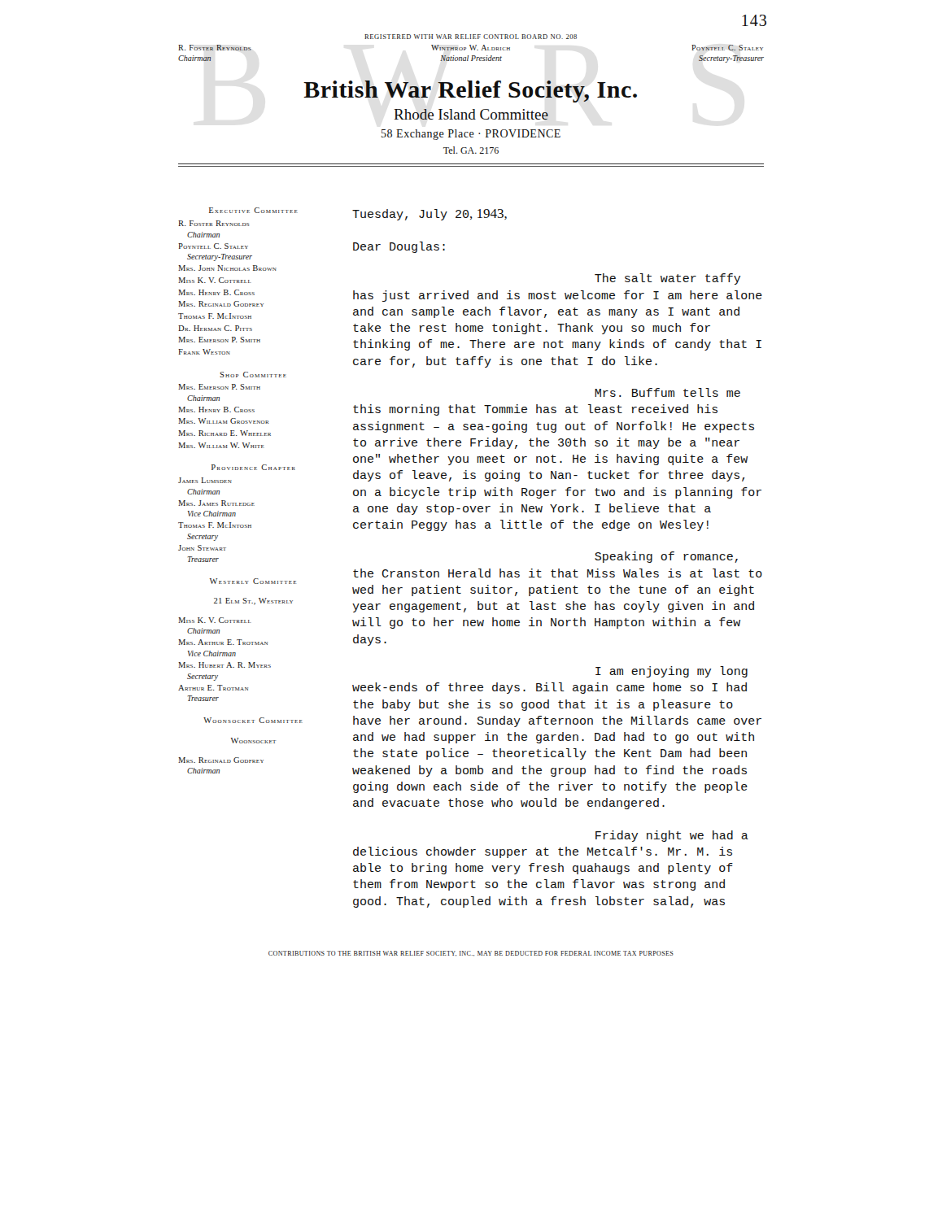143
BWRS
Registered with War Relief Control Board No. 208
R. Foster Reynolds
Chairman
Winthrop W. Aldrich
National President
Poyntell C. Staley
Secretary-Treasurer
British War Relief Society, Inc.
Rhode Island Committee
58 Exchange Place · PROVIDENCE
Tel. GA. 2176
Executive Committee
R. Foster Reynolds Chairman
Poyntell C. Staley Secretary-Treasurer
Mrs. John Nicholas Brown
Miss K. V. Cottrell
Mrs. Henry B. Cross
Mrs. Reginald Godfrey
Thomas F. McIntosh
Dr. Herman C. Pitts
Mrs. Emerson P. Smith
Frank Weston
Shop Committee
Mrs. Emerson P. Smith Chairman
Mrs. Henry B. Cross
Mrs. William Grosvenor
Mrs. Richard E. Wheeler
Mrs. William W. White
Providence Chapter
James Lumsden Chairman
Mrs. James Rutledge Vice Chairman
Thomas F. McIntosh Secretary
John Stewart Treasurer
Westerly Committee
21 Elm St., Westerly
Miss K. V. Cottrell Chairman
Mrs. Arthur E. Trotman Vice Chairman
Mrs. Hubert A. R. Myers Secretary
Arthur E. Trotman Treasurer
Woonsocket Committee
Woonsocket
Mrs. Reginald Godfrey Chairman
Tuesday, July 20, 1943,
Dear Douglas:
The salt water taffy
has just arrived and is most welcome for I am here alone and can sample each flavor, eat as many as I want and take the rest home tonight. Thank you so much for thinking of me. There are not many kinds of candy that I care for, but taffy is one that I do like.
Mrs. Buffum tells me
this morning that Tommie has at least received his assignment – a sea-going tug out of Norfolk! He expects to arrive there Friday, the 30th so it may be a "near one" whether you meet or not. He is having quite a few days of leave, is going to Nan- tucket for three days, on a bicycle trip with Roger for two and is planning for a one day stop-over in New York. I believe that a certain Peggy has a little of the edge on Wesley!
Speaking of romance,
the Cranston Herald has it that Miss Wales is at last to wed her patient suitor, patient to the tune of an eight year engagement, but at last she has coyly given in and will go to her new home in North Hampton within a few days.
I am enjoying my long
week-ends of three days. Bill again came home so I had the baby but she is so good that it is a pleasure to have her around. Sunday afternoon the Millards came over and we had supper in the garden. Dad had to go out with the state police – theoretically the Kent Dam had been weakened by a bomb and the group had to find the roads going down each side of the river to notify the people and evacuate those who would be endangered.
Friday night we had a
delicious chowder supper at the Metcalf's. Mr. M. is able to bring home very fresh quahaugs and plenty of them from Newport so the clam flavor was strong and good. That, coupled with a fresh lobster salad, was
Contributions to the British War Relief Society, Inc., may be deducted for Federal Income Tax purposes